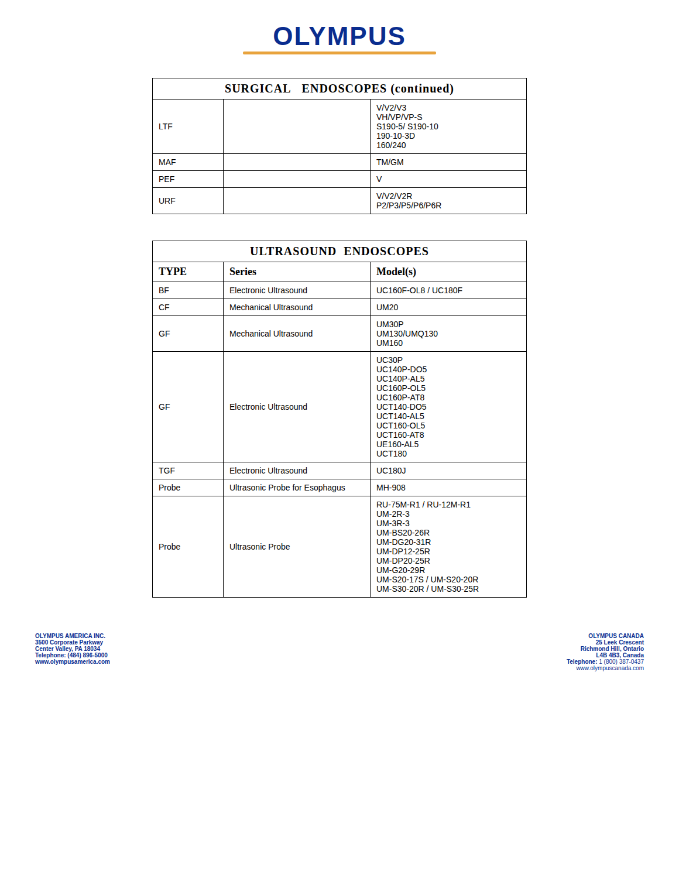OLYMPUS
SURGICAL ENDOSCOPES (continued)
| LTF | | V/V2/V3 VH/VP/VP-S S190-5/ S190-10 190-10-3D 160/240 |
| MAF | | TM/GM |
| PEF | | V |
| URF | | V/V2/V2R P2/P3/P5/P6/P6R |
ULTRASOUND ENDOSCOPES
| TYPE | Series | Model(s) |
| --- | --- | --- |
| BF | Electronic Ultrasound | UC160F-OL8 / UC180F |
| CF | Mechanical Ultrasound | UM20 |
| GF | Mechanical Ultrasound | UM30P UM130/UMQ130 UM160 |
| GF | Electronic Ultrasound | UC30P UC140P-DO5 UC140P-AL5 UC160P-OL5 UC160P-AT8 UCT140-DO5 UCT140-AL5 UCT160-OL5 UCT160-AT8 UE160-AL5 UCT180 |
| TGF | Electronic Ultrasound | UC180J |
| Probe | Ultrasonic Probe for Esophagus | MH-908 |
| Probe | Ultrasonic Probe | RU-75M-R1 / RU-12M-R1 UM-2R-3 UM-3R-3 UM-BS20-26R UM-DG20-31R UM-DP12-25R UM-DP20-25R UM-G20-29R UM-S20-17S / UM-S20-20R UM-S30-20R / UM-S30-25R |
OLYMPUS AMERICA INC.
3500 Corporate Parkway
Center Valley, PA 18034
Telephone: (484) 896-5000
www.olympusamerica.com
OLYMPUS CANADA
25 Leek Crescent
Richmond Hill, Ontario
L4B 4B3, Canada
Telephone: 1 (800) 387-0437
www.olympuscanada.com